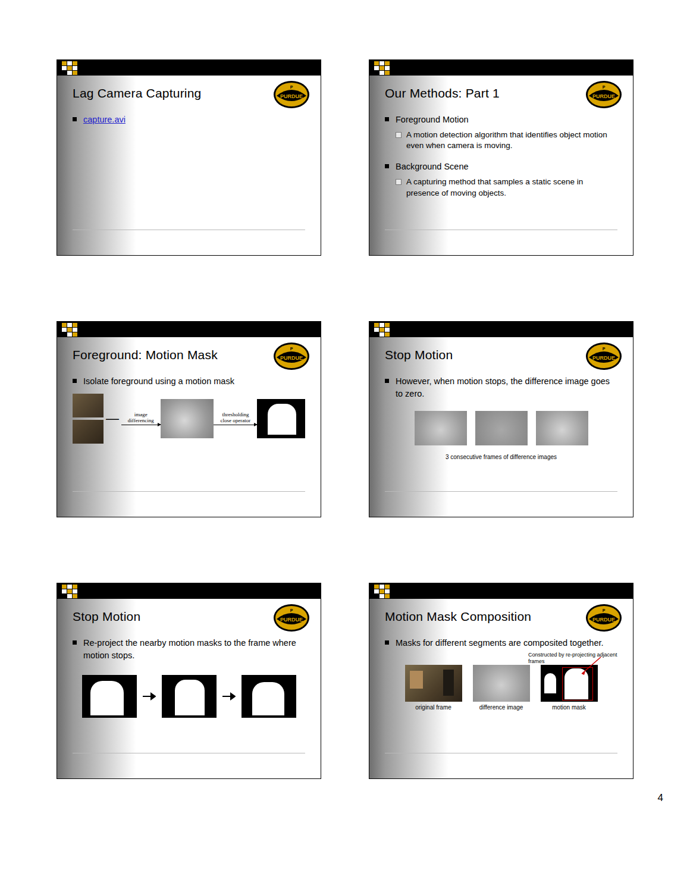PURDUE P
Lag Camera Capturing
capture.avi
PURDUE P
Our Methods: Part 1
Foreground Motion
A motion detection algorithm that identifies object motion even when camera is moving.
Background Scene
A capturing method that samples a static scene in presence of moving objects.
PURDUE P
Foreground: Motion Mask
Isolate foreground using a motion mask
—
image
differencing
thresholding
close operator
PURDUE P
Stop Motion
However, when motion stops, the difference image goes to zero.
3 consecutive frames of difference images
PURDUE P
Stop Motion
Re-project the nearby motion masks to the frame where motion stops.
PURDUE P
Motion Mask Composition
Masks for different segments are composited together.
Constructed by re-projecting adjacent frames
original frame
difference image
motion mask
4